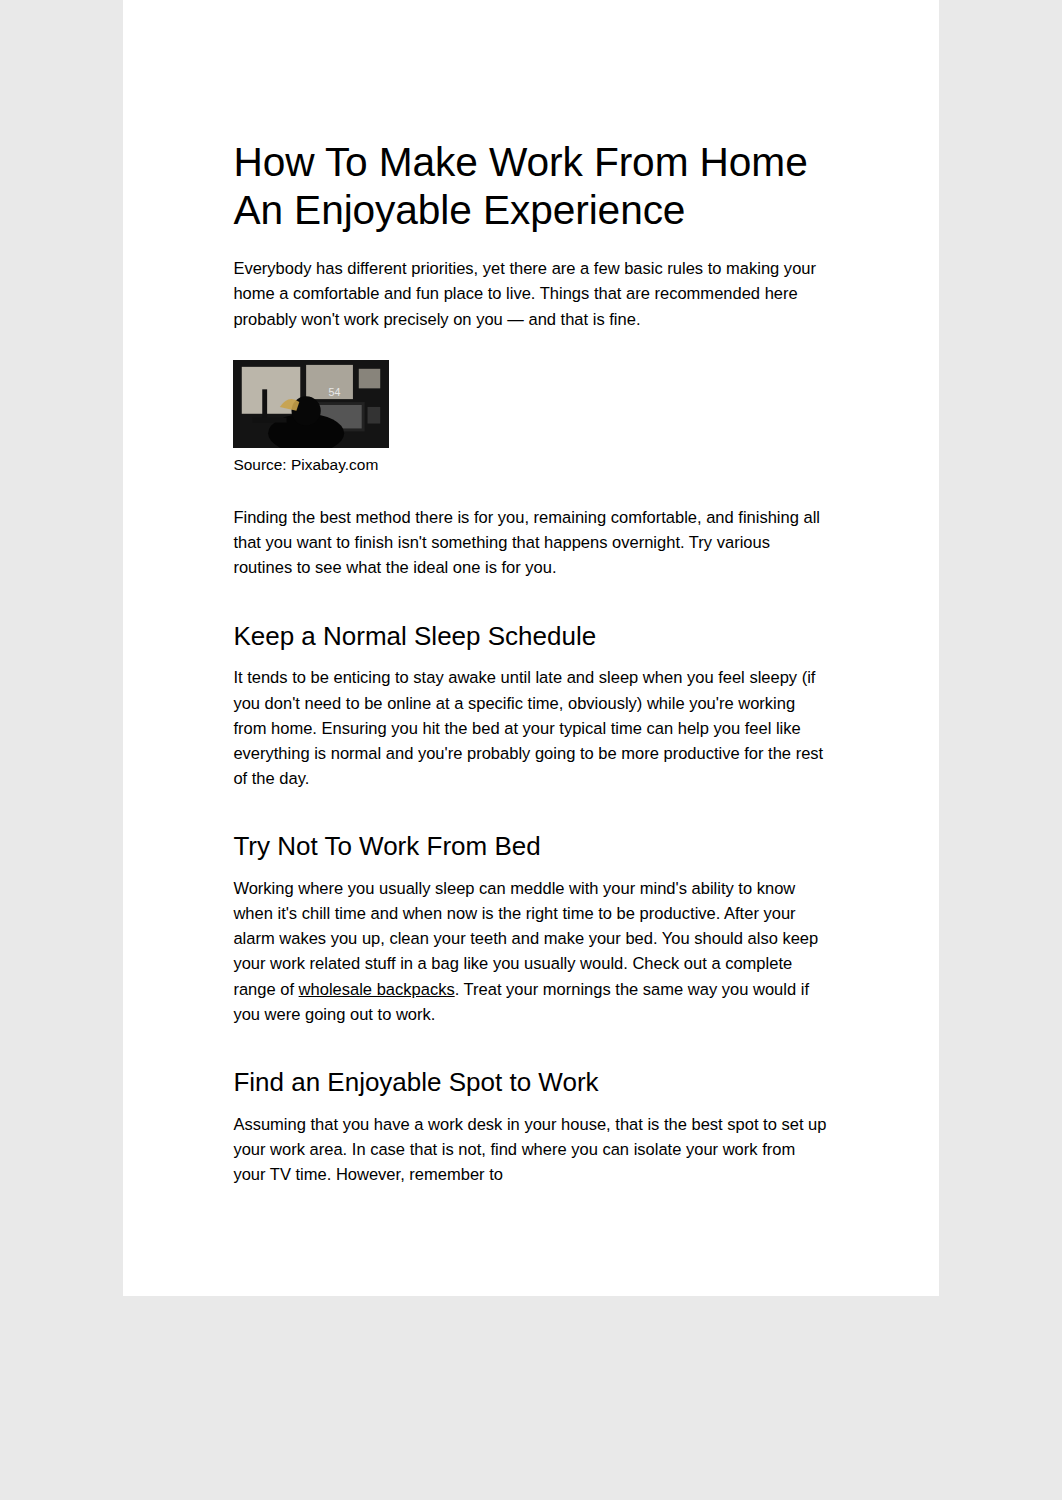How To Make Work From Home An Enjoyable Experience
Everybody has different priorities, yet there are a few basic rules to making your home a comfortable and fun place to live. Things that are recommended here probably won't work precisely on you — and that is fine.
Source: Pixabay.com
Finding the best method there is for you, remaining comfortable, and finishing all that you want to finish isn't something that happens overnight. Try various routines to see what the ideal one is for you.
Keep a Normal Sleep Schedule
It tends to be enticing to stay awake until late and sleep when you feel sleepy (if you don't need to be online at a specific time, obviously) while you're working from home. Ensuring you hit the bed at your typical time can help you feel like everything is normal and you're probably going to be more productive for the rest of the day.
Try Not To Work From Bed
Working where you usually sleep can meddle with your mind's ability to know when it's chill time and when now is the right time to be productive. After your alarm wakes you up, clean your teeth and make your bed. You should also keep your work related stuff in a bag like you usually would. Check out a complete range of wholesale backpacks. Treat your mornings the same way you would if you were going out to work.
Find an Enjoyable Spot to Work
Assuming that you have a work desk in your house, that is the best spot to set up your work area. In case that is not, find where you can isolate your work from your TV time. However, remember to